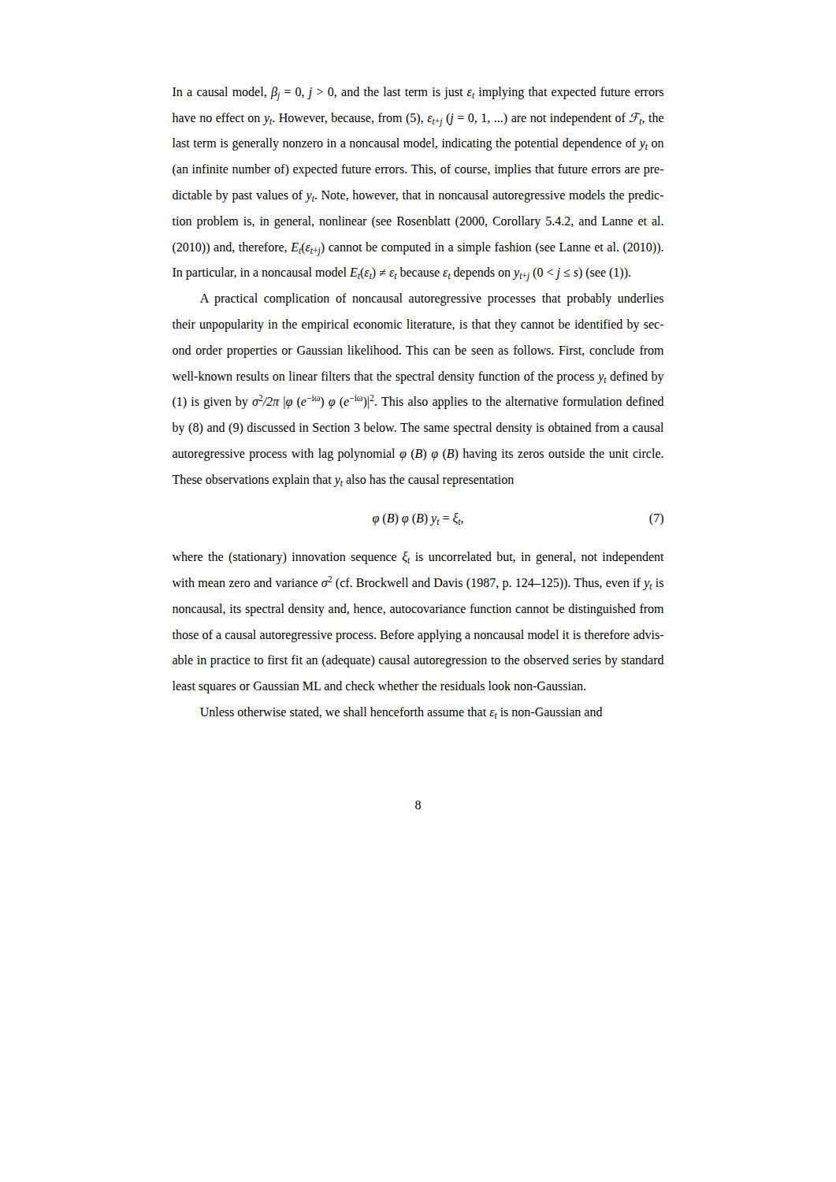In a causal model, βj = 0, j > 0, and the last term is just εt implying that expected future errors have no effect on yt. However, because, from (5), εt+j (j = 0, 1, ...) are not independent of ℱt, the last term is generally nonzero in a noncausal model, indicating the potential dependence of yt on (an infinite number of) expected future errors. This, of course, implies that future errors are predictable by past values of yt. Note, however, that in noncausal autoregressive models the prediction problem is, in general, nonlinear (see Rosenblatt (2000, Corollary 5.4.2, and Lanne et al. (2010)) and, therefore, Et(εt+j) cannot be computed in a simple fashion (see Lanne et al. (2010)). In particular, in a noncausal model Et(εt) ≠ εt because εt depends on yt+j (0 < j ≤ s) (see (1)).
A practical complication of noncausal autoregressive processes that probably underlies their unpopularity in the empirical economic literature, is that they cannot be identified by second order properties or Gaussian likelihood. This can be seen as follows. First, conclude from well-known results on linear filters that the spectral density function of the process yt defined by (1) is given by σ2/2π |φ (e−iω) φ (e−iω)|2. This also applies to the alternative formulation defined by (8) and (9) discussed in Section 3 below. The same spectral density is obtained from a causal autoregressive process with lag polynomial φ (B) φ (B) having its zeros outside the unit circle. These observations explain that yt also has the causal representation
φ (B) φ (B) yt = ξt, (7)
where the (stationary) innovation sequence ξt is uncorrelated but, in general, not independent with mean zero and variance σ2 (cf. Brockwell and Davis (1987, p. 124–125)). Thus, even if yt is noncausal, its spectral density and, hence, autocovariance function cannot be distinguished from those of a causal autoregressive process. Before applying a noncausal model it is therefore advisable in practice to first fit an (adequate) causal autoregression to the observed series by standard least squares or Gaussian ML and check whether the residuals look non-Gaussian.
Unless otherwise stated, we shall henceforth assume that εt is non-Gaussian and
8